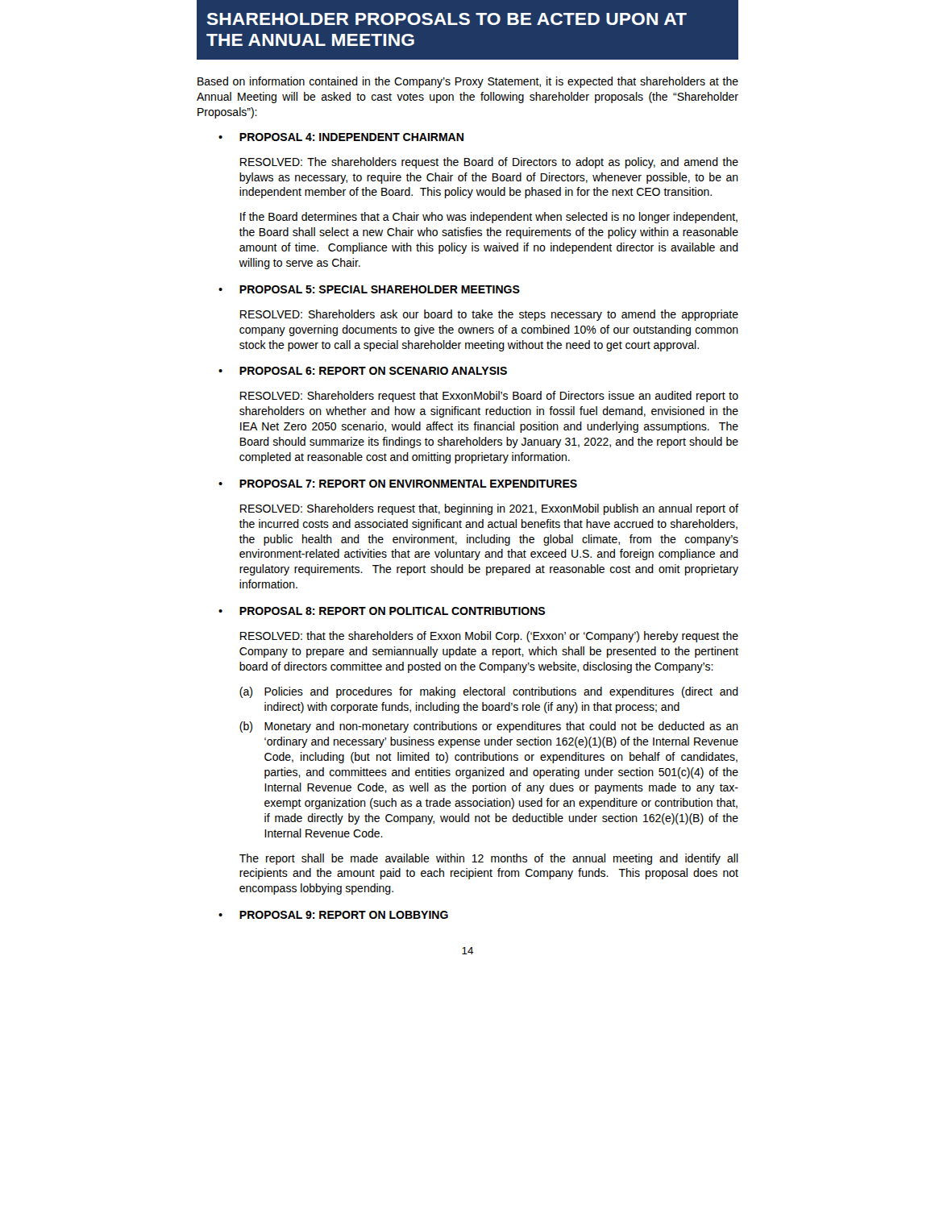SHAREHOLDER PROPOSALS TO BE ACTED UPON AT THE ANNUAL MEETING
Based on information contained in the Company’s Proxy Statement, it is expected that shareholders at the Annual Meeting will be asked to cast votes upon the following shareholder proposals (the “Shareholder Proposals”):
PROPOSAL 4: INDEPENDENT CHAIRMAN
RESOLVED: The shareholders request the Board of Directors to adopt as policy, and amend the bylaws as necessary, to require the Chair of the Board of Directors, whenever possible, to be an independent member of the Board. This policy would be phased in for the next CEO transition.
If the Board determines that a Chair who was independent when selected is no longer independent, the Board shall select a new Chair who satisfies the requirements of the policy within a reasonable amount of time. Compliance with this policy is waived if no independent director is available and willing to serve as Chair.
PROPOSAL 5: SPECIAL SHAREHOLDER MEETINGS
RESOLVED: Shareholders ask our board to take the steps necessary to amend the appropriate company governing documents to give the owners of a combined 10% of our outstanding common stock the power to call a special shareholder meeting without the need to get court approval.
PROPOSAL 6: REPORT ON SCENARIO ANALYSIS
RESOLVED: Shareholders request that ExxonMobil’s Board of Directors issue an audited report to shareholders on whether and how a significant reduction in fossil fuel demand, envisioned in the IEA Net Zero 2050 scenario, would affect its financial position and underlying assumptions. The Board should summarize its findings to shareholders by January 31, 2022, and the report should be completed at reasonable cost and omitting proprietary information.
PROPOSAL 7: REPORT ON ENVIRONMENTAL EXPENDITURES
RESOLVED: Shareholders request that, beginning in 2021, ExxonMobil publish an annual report of the incurred costs and associated significant and actual benefits that have accrued to shareholders, the public health and the environment, including the global climate, from the company’s environment-related activities that are voluntary and that exceed U.S. and foreign compliance and regulatory requirements. The report should be prepared at reasonable cost and omit proprietary information.
PROPOSAL 8: REPORT ON POLITICAL CONTRIBUTIONS
RESOLVED: that the shareholders of Exxon Mobil Corp. (‘Exxon’ or ‘Company’) hereby request the Company to prepare and semiannually update a report, which shall be presented to the pertinent board of directors committee and posted on the Company’s website, disclosing the Company’s:
(a) Policies and procedures for making electoral contributions and expenditures (direct and indirect) with corporate funds, including the board’s role (if any) in that process; and
(b) Monetary and non-monetary contributions or expenditures that could not be deducted as an ‘ordinary and necessary’ business expense under section 162(e)(1)(B) of the Internal Revenue Code, including (but not limited to) contributions or expenditures on behalf of candidates, parties, and committees and entities organized and operating under section 501(c)(4) of the Internal Revenue Code, as well as the portion of any dues or payments made to any tax-exempt organization (such as a trade association) used for an expenditure or contribution that, if made directly by the Company, would not be deductible under section 162(e)(1)(B) of the Internal Revenue Code.
The report shall be made available within 12 months of the annual meeting and identify all recipients and the amount paid to each recipient from Company funds. This proposal does not encompass lobbying spending.
PROPOSAL 9: REPORT ON LOBBYING
14